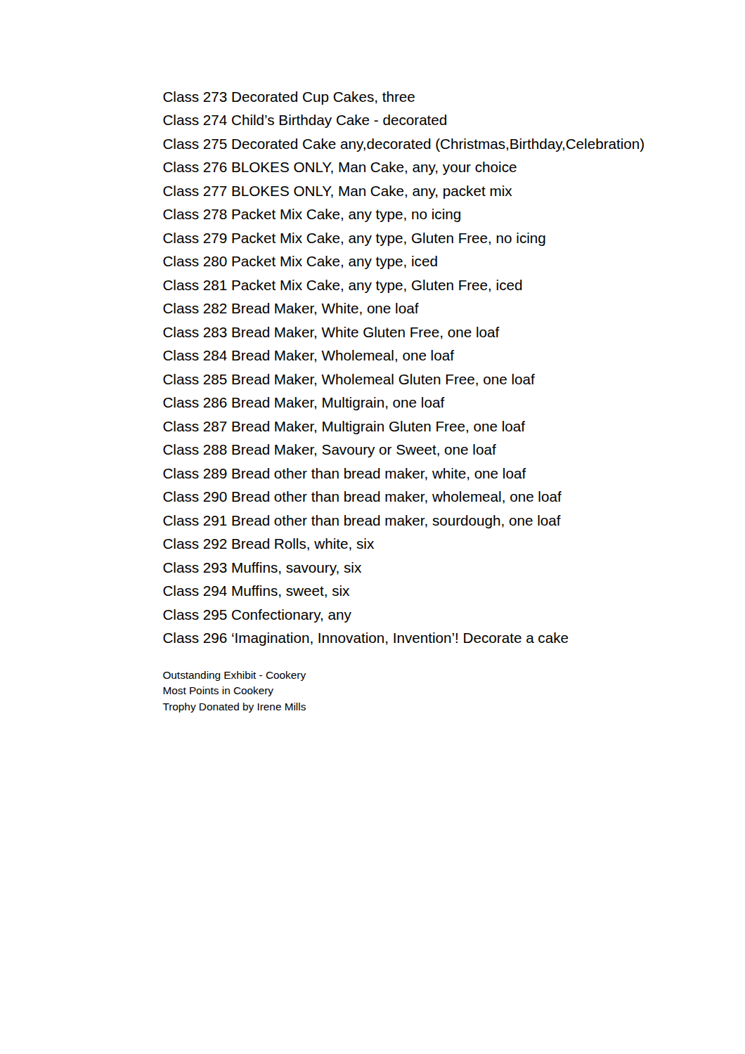Class 273 Decorated Cup Cakes, three
Class 274 Child’s Birthday Cake - decorated
Class 275 Decorated Cake any,decorated (Christmas,Birthday,Celebration)
Class 276 BLOKES ONLY, Man Cake, any, your choice
Class 277 BLOKES ONLY, Man Cake, any, packet mix
Class 278 Packet Mix Cake, any type, no icing
Class 279 Packet Mix Cake, any type, Gluten Free, no icing
Class 280 Packet Mix Cake, any type, iced
Class 281 Packet Mix Cake, any type, Gluten Free, iced
Class 282 Bread Maker, White, one loaf
Class 283 Bread Maker, White Gluten Free, one loaf
Class 284 Bread Maker, Wholemeal, one loaf
Class 285 Bread Maker, Wholemeal Gluten Free, one loaf
Class 286 Bread Maker, Multigrain, one loaf
Class 287 Bread Maker, Multigrain Gluten Free, one loaf
Class 288 Bread Maker, Savoury or Sweet, one loaf
Class 289 Bread other than bread maker, white, one loaf
Class 290 Bread other than bread maker, wholemeal, one loaf
Class 291 Bread other than bread maker, sourdough, one loaf
Class 292 Bread Rolls, white, six
Class 293 Muffins, savoury, six
Class 294 Muffins, sweet, six
Class 295 Confectionary, any
Class 296 ‘Imagination, Innovation, Invention’! Decorate a cake
Outstanding Exhibit - Cookery
Most Points in Cookery
Trophy Donated by Irene Mills